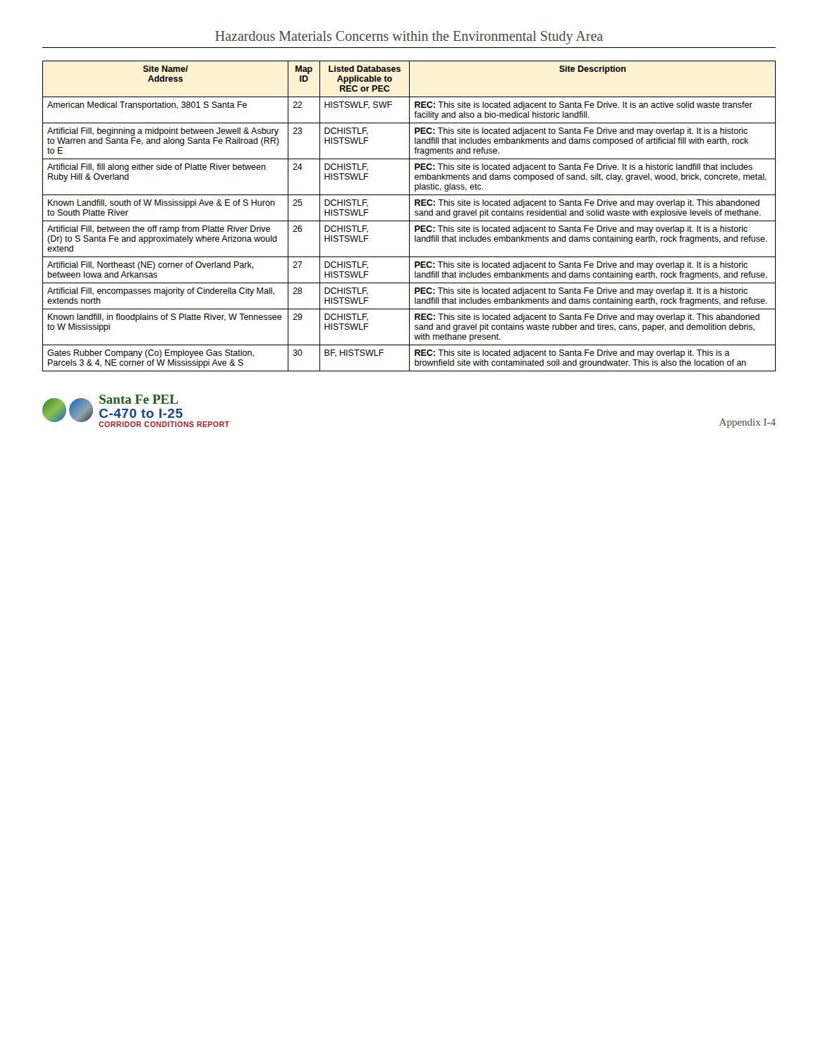Hazardous Materials Concerns within the Environmental Study Area
| Site Name/ Address | Map ID | Listed Databases Applicable to REC or PEC | Site Description |
| --- | --- | --- | --- |
| American Medical Transportation, 3801 S Santa Fe | 22 | HISTSWLF, SWF | REC: This site is located adjacent to Santa Fe Drive. It is an active solid waste transfer facility and also a bio-medical historic landfill. |
| Artificial Fill, beginning a midpoint between Jewell & Asbury to Warren and Santa Fe, and along Santa Fe Railroad (RR) to E | 23 | DCHISTLF, HISTSWLF | PEC: This site is located adjacent to Santa Fe Drive and may overlap it. It is a historic landfill that includes embankments and dams composed of artificial fill with earth, rock fragments and refuse. |
| Artificial Fill, fill along either side of Platte River between Ruby Hill & Overland | 24 | DCHISTLF, HISTSWLF | PEC: This site is located adjacent to Santa Fe Drive. It is a historic landfill that includes embankments and dams composed of sand, silt, clay, gravel, wood, brick, concrete, metal, plastic, glass, etc. |
| Known Landfill, south of W Mississippi Ave & E of S Huron to South Platte River | 25 | DCHISTLF, HISTSWLF | REC: This site is located adjacent to Santa Fe Drive and may overlap it. This abandoned sand and gravel pit contains residential and solid waste with explosive levels of methane. |
| Artificial Fill, between the off ramp from Platte River Drive (Dr) to S Santa Fe and approximately where Arizona would extend | 26 | DCHISTLF, HISTSWLF | PEC: This site is located adjacent to Santa Fe Drive and may overlap it. It is a historic landfill that includes embankments and dams containing earth, rock fragments, and refuse. |
| Artificial Fill, Northeast (NE) corner of Overland Park, between Iowa and Arkansas | 27 | DCHISTLF, HISTSWLF | PEC: This site is located adjacent to Santa Fe Drive and may overlap it. It is a historic landfill that includes embankments and dams containing earth, rock fragments, and refuse. |
| Artificial Fill, encompasses majority of Cinderella City Mall, extends north | 28 | DCHISTLF, HISTSWLF | PEC: This site is located adjacent to Santa Fe Drive and may overlap it. It is a historic landfill that includes embankments and dams containing earth, rock fragments, and refuse. |
| Known landfill, in floodplains of S Platte River, W Tennessee to W Mississippi | 29 | DCHISTLF, HISTSWLF | REC: This site is located adjacent to Santa Fe Drive and may overlap it. This abandoned sand and gravel pit contains waste rubber and tires, cans, paper, and demolition debris, with methane present. |
| Gates Rubber Company (Co) Employee Gas Station, Parcels 3 & 4, NE corner of W Mississippi Ave & S | 30 | BF, HISTSWLF | REC: This site is located adjacent to Santa Fe Drive and may overlap it. This is a brownfield site with contaminated soil and groundwater. This is also the location of an |
Santa Fe PEL
C-470 to I-25
CORRIDOR CONDITIONS REPORT
Appendix I-4